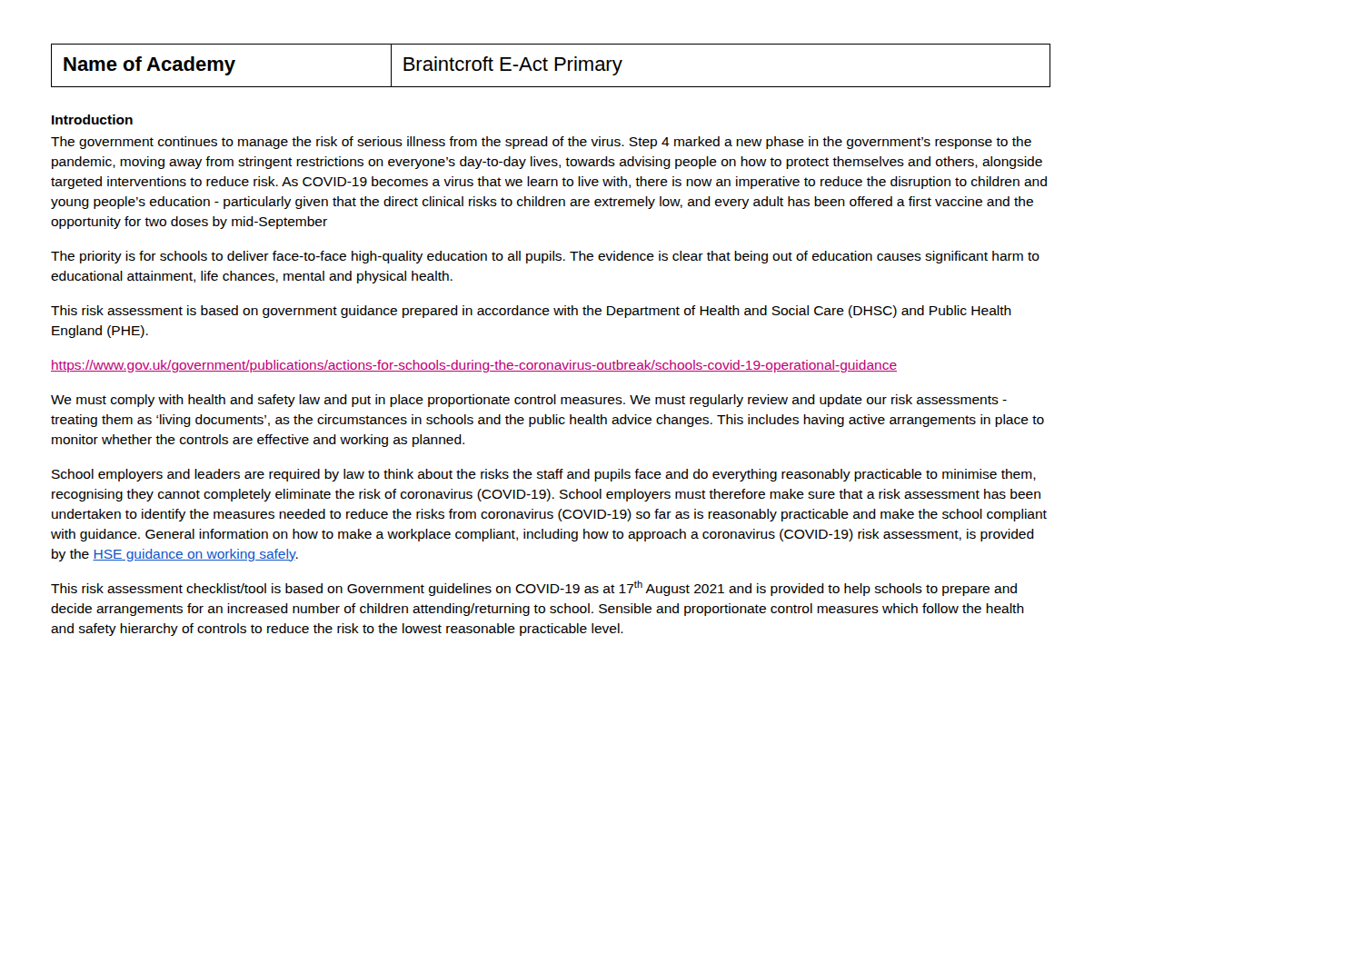| Name of Academy | Braintcroft E-Act Primary |
Introduction
The government continues to manage the risk of serious illness from the spread of the virus. Step 4 marked a new phase in the government’s response to the pandemic, moving away from stringent restrictions on everyone’s day-to-day lives, towards advising people on how to protect themselves and others, alongside targeted interventions to reduce risk. As COVID-19 becomes a virus that we learn to live with, there is now an imperative to reduce the disruption to children and young people’s education - particularly given that the direct clinical risks to children are extremely low, and every adult has been offered a first vaccine and the opportunity for two doses by mid-September
The priority is for schools to deliver face-to-face high-quality education to all pupils. The evidence is clear that being out of education causes significant harm to educational attainment, life chances, mental and physical health.
This risk assessment is based on government guidance prepared in accordance with the Department of Health and Social Care (DHSC) and Public Health England (PHE).
https://www.gov.uk/government/publications/actions-for-schools-during-the-coronavirus-outbreak/schools-covid-19-operational-guidance
We must comply with health and safety law and put in place proportionate control measures. We must regularly review and update our risk assessments - treating them as ‘living documents’, as the circumstances in schools and the public health advice changes. This includes having active arrangements in place to monitor whether the controls are effective and working as planned.
School employers and leaders are required by law to think about the risks the staff and pupils face and do everything reasonably practicable to minimise them, recognising they cannot completely eliminate the risk of coronavirus (COVID-19). School employers must therefore make sure that a risk assessment has been undertaken to identify the measures needed to reduce the risks from coronavirus (COVID-19) so far as is reasonably practicable and make the school compliant with guidance. General information on how to make a workplace compliant, including how to approach a coronavirus (COVID-19) risk assessment, is provided by the HSE guidance on working safely.
This risk assessment checklist/tool is based on Government guidelines on COVID-19 as at 17th August 2021 and is provided to help schools to prepare and decide arrangements for an increased number of children attending/returning to school. Sensible and proportionate control measures which follow the health and safety hierarchy of controls to reduce the risk to the lowest reasonable practicable level.